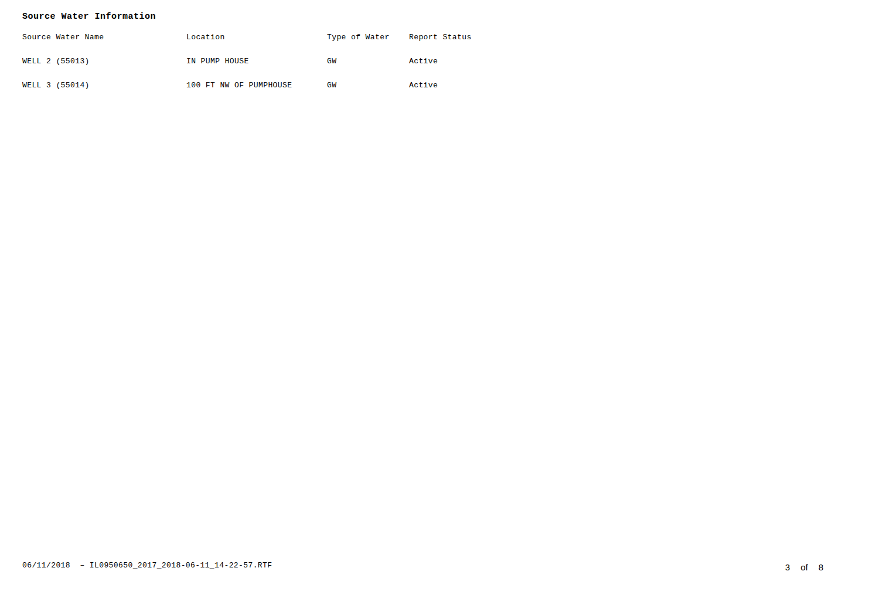Source Water Information
| Source Water Name | Location | Type of Water | Report Status |
| --- | --- | --- | --- |
| WELL 2 (55013) | IN PUMP HOUSE | GW | Active |
| WELL 3 (55014) | 100 FT NW OF PUMPHOUSE | GW | Active |
06/11/2018 – IL0950650_2017_2018-06-11_14-22-57.RTF
3of8